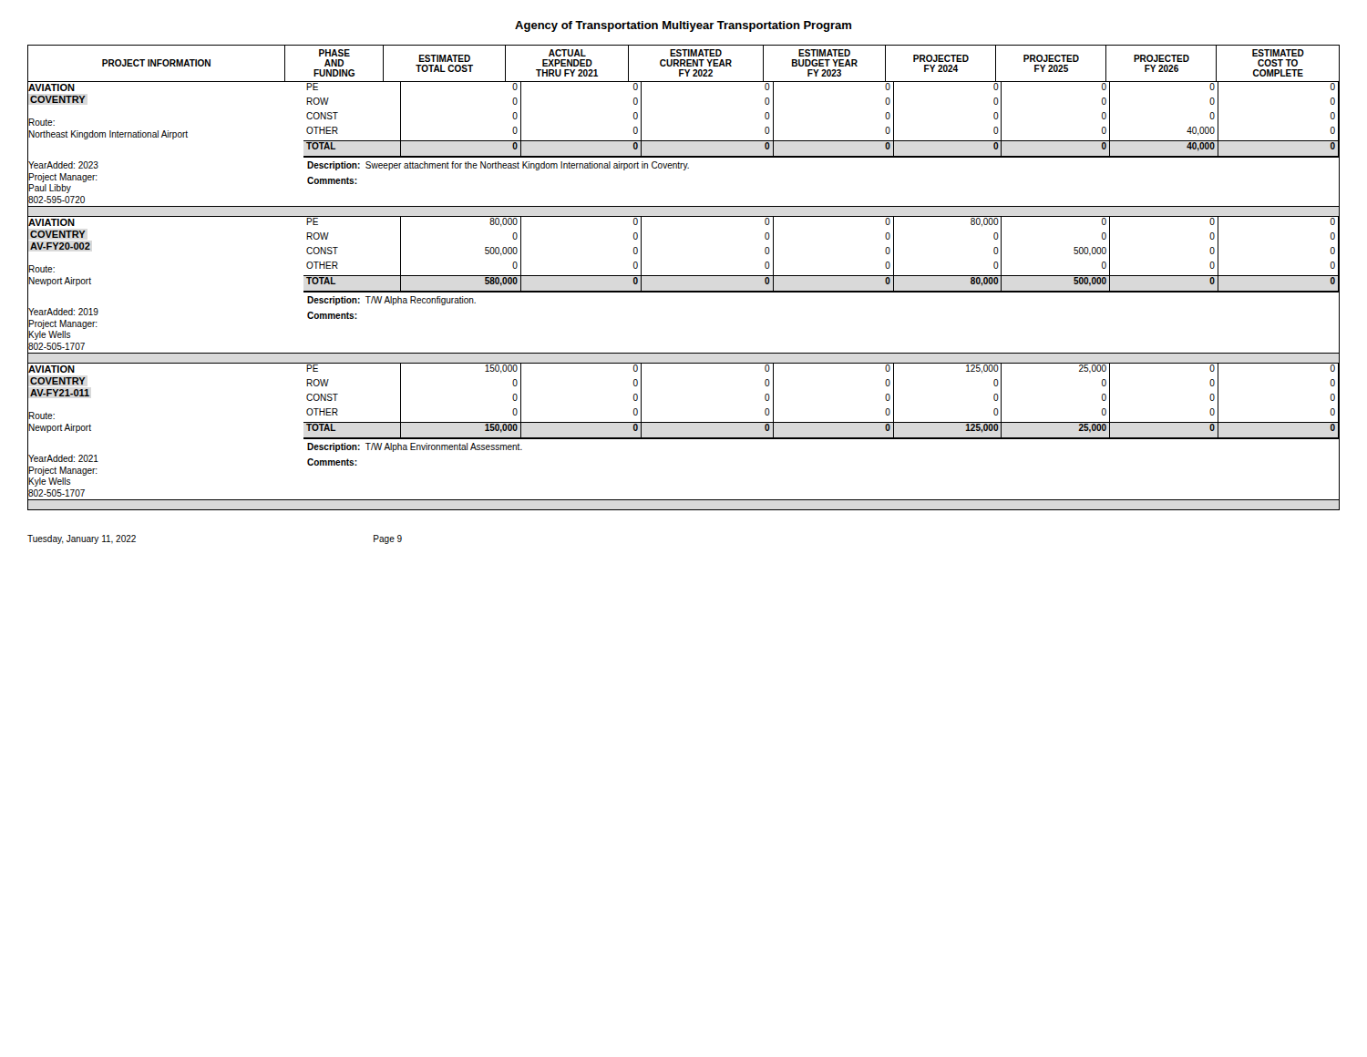Agency of Transportation Multiyear Transportation Program
| PROJECT INFORMATION | PHASE AND FUNDING | ESTIMATED TOTAL COST | ACTUAL EXPENDED THRU FY 2021 | ESTIMATED CURRENT YEAR FY 2022 | ESTIMATED BUDGET YEAR FY 2023 | PROJECTED FY 2024 | PROJECTED FY 2025 | PROJECTED FY 2026 | ESTIMATED COST TO COMPLETE |
| --- | --- | --- | --- | --- | --- | --- | --- | --- | --- |
| AVIATION COVENTRY Route: Northeast Kingdom International Airport YearAdded: 2023 Project Manager: Paul Libby 802-595-0720 | / PE / 0 / 0 / 0 / 0 / 0 / 0 / 0 / 0 / / ROW / 0 / 0 / 0 / 0 / 0 / 0 / 0 / 0 / / CONST / 0 / 0 / 0 / 0 / 0 / 0 / 0 / 0 / / OTHER / 0 / 0 / 0 / 0 / 0 / 0 / 40,000 / 0 / / TOTAL / 0 / 0 / 0 / 0 / 0 / 0 / 40,000 / 0 / Description: Sweeper attachment for the Northeast Kingdom International airport in Coventry. Comments: |
| AVIATION COVENTRY AV-FY20-002 Route: Newport Airport YearAdded: 2019 Project Manager: Kyle Wells 802-505-1707 | / PE / 80,000 / 0 / 0 / 0 / 80,000 / 0 / 0 / 0 / / ROW / 0 / 0 / 0 / 0 / 0 / 0 / 0 / 0 / / CONST / 500,000 / 0 / 0 / 0 / 0 / 500,000 / 0 / 0 / / OTHER / 0 / 0 / 0 / 0 / 0 / 0 / 0 / 0 / / TOTAL / 580,000 / 0 / 0 / 0 / 80,000 / 500,000 / 0 / 0 / Description: T/W Alpha Reconfiguration. Comments: |
| AVIATION COVENTRY AV-FY21-011 Route: Newport Airport YearAdded: 2021 Project Manager: Kyle Wells 802-505-1707 | / PE / 150,000 / 0 / 0 / 0 / 125,000 / 25,000 / 0 / 0 / / ROW / 0 / 0 / 0 / 0 / 0 / 0 / 0 / 0 / / CONST / 0 / 0 / 0 / 0 / 0 / 0 / 0 / 0 / / OTHER / 0 / 0 / 0 / 0 / 0 / 0 / 0 / 0 / / TOTAL / 150,000 / 0 / 0 / 0 / 125,000 / 25,000 / 0 / 0 / Description: T/W Alpha Environmental Assessment. Comments: |
Tuesday, January 11, 2022
Page 9